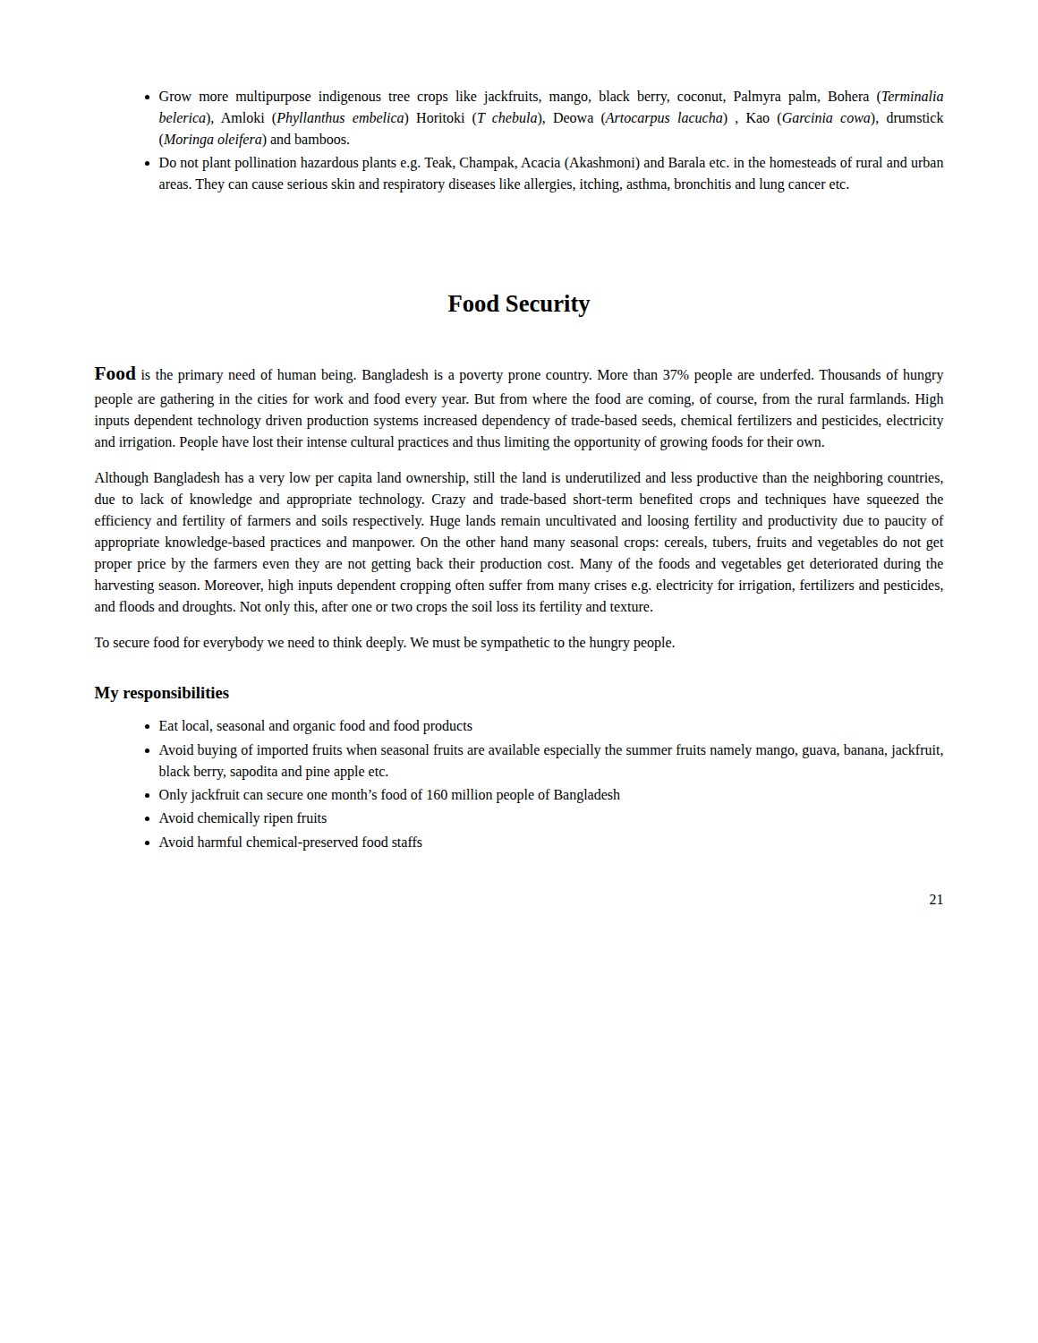Grow more multipurpose indigenous tree crops like jackfruits, mango, black berry, coconut, Palmyra palm, Bohera (Terminalia belerica), Amloki (Phyllanthus embelica) Horitoki (T chebula), Deowa (Artocarpus lacucha) , Kao (Garcinia cowa), drumstick (Moringa oleifera) and bamboos.
Do not plant pollination hazardous plants e.g. Teak, Champak, Acacia (Akashmoni) and Barala etc. in the homesteads of rural and urban areas. They can cause serious skin and respiratory diseases like allergies, itching, asthma, bronchitis and lung cancer etc.
Food Security
Food is the primary need of human being. Bangladesh is a poverty prone country. More than 37% people are underfed. Thousands of hungry people are gathering in the cities for work and food every year. But from where the food are coming, of course, from the rural farmlands. High inputs dependent technology driven production systems increased dependency of trade-based seeds, chemical fertilizers and pesticides, electricity and irrigation. People have lost their intense cultural practices and thus limiting the opportunity of growing foods for their own.
Although Bangladesh has a very low per capita land ownership, still the land is underutilized and less productive than the neighboring countries, due to lack of knowledge and appropriate technology. Crazy and trade-based short-term benefited crops and techniques have squeezed the efficiency and fertility of farmers and soils respectively. Huge lands remain uncultivated and loosing fertility and productivity due to paucity of appropriate knowledge-based practices and manpower. On the other hand many seasonal crops: cereals, tubers, fruits and vegetables do not get proper price by the farmers even they are not getting back their production cost. Many of the foods and vegetables get deteriorated during the harvesting season. Moreover, high inputs dependent cropping often suffer from many crises e.g. electricity for irrigation, fertilizers and pesticides, and floods and droughts. Not only this, after one or two crops the soil loss its fertility and texture.
To secure food for everybody we need to think deeply. We must be sympathetic to the hungry people.
My responsibilities
Eat local, seasonal and organic food and food products
Avoid buying of imported fruits when seasonal fruits are available especially the summer fruits namely mango, guava, banana, jackfruit, black berry, sapodita and pine apple etc.
Only jackfruit can secure one month’s food of 160 million people of Bangladesh
Avoid chemically ripen fruits
Avoid harmful chemical-preserved food staffs
21